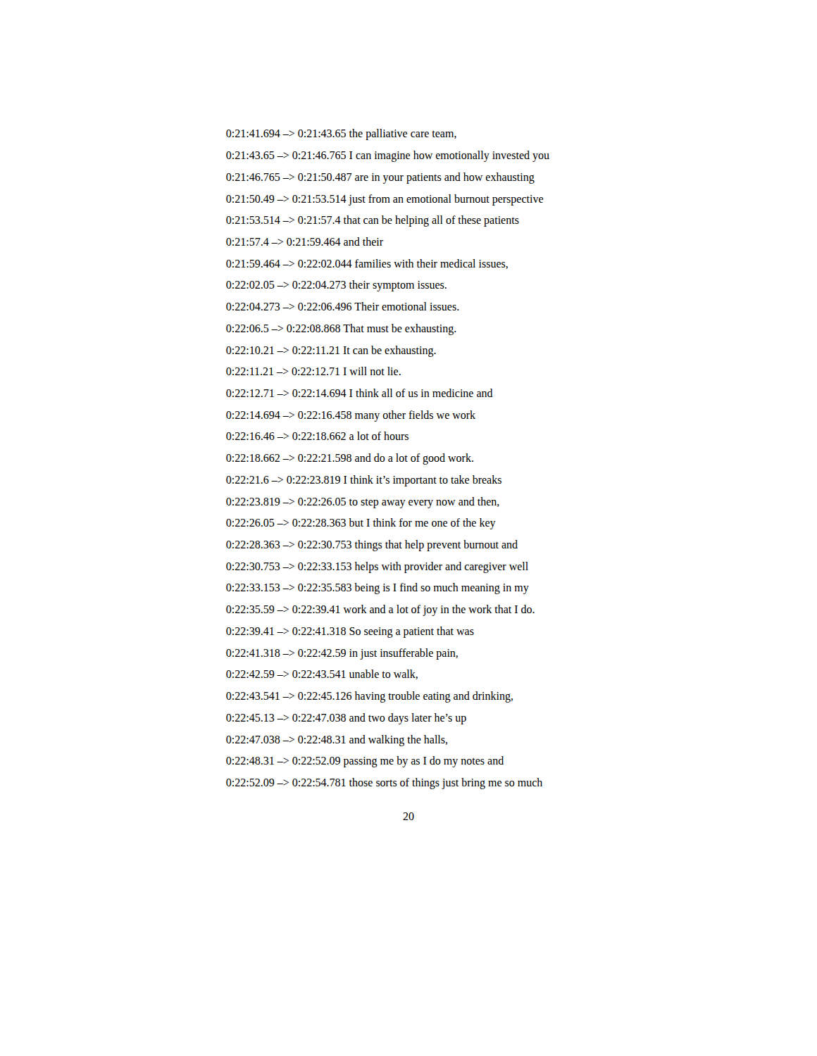0:21:41.694 –> 0:21:43.65 the palliative care team,
0:21:43.65 –> 0:21:46.765 I can imagine how emotionally invested you
0:21:46.765 –> 0:21:50.487 are in your patients and how exhausting
0:21:50.49 –> 0:21:53.514 just from an emotional burnout perspective
0:21:53.514 –> 0:21:57.4 that can be helping all of these patients
0:21:57.4 –> 0:21:59.464 and their
0:21:59.464 –> 0:22:02.044 families with their medical issues,
0:22:02.05 –> 0:22:04.273 their symptom issues.
0:22:04.273 –> 0:22:06.496 Their emotional issues.
0:22:06.5 –> 0:22:08.868 That must be exhausting.
0:22:10.21 –> 0:22:11.21 It can be exhausting.
0:22:11.21 –> 0:22:12.71 I will not lie.
0:22:12.71 –> 0:22:14.694 I think all of us in medicine and
0:22:14.694 –> 0:22:16.458 many other fields we work
0:22:16.46 –> 0:22:18.662 a lot of hours
0:22:18.662 –> 0:22:21.598 and do a lot of good work.
0:22:21.6 –> 0:22:23.819 I think it’s important to take breaks
0:22:23.819 –> 0:22:26.05 to step away every now and then,
0:22:26.05 –> 0:22:28.363 but I think for me one of the key
0:22:28.363 –> 0:22:30.753 things that help prevent burnout and
0:22:30.753 –> 0:22:33.153 helps with provider and caregiver well
0:22:33.153 –> 0:22:35.583 being is I find so much meaning in my
0:22:35.59 –> 0:22:39.41 work and a lot of joy in the work that I do.
0:22:39.41 –> 0:22:41.318 So seeing a patient that was
0:22:41.318 –> 0:22:42.59 in just insufferable pain,
0:22:42.59 –> 0:22:43.541 unable to walk,
0:22:43.541 –> 0:22:45.126 having trouble eating and drinking,
0:22:45.13 –> 0:22:47.038 and two days later he’s up
0:22:47.038 –> 0:22:48.31 and walking the halls,
0:22:48.31 –> 0:22:52.09 passing me by as I do my notes and
0:22:52.09 –> 0:22:54.781 those sorts of things just bring me so much
20